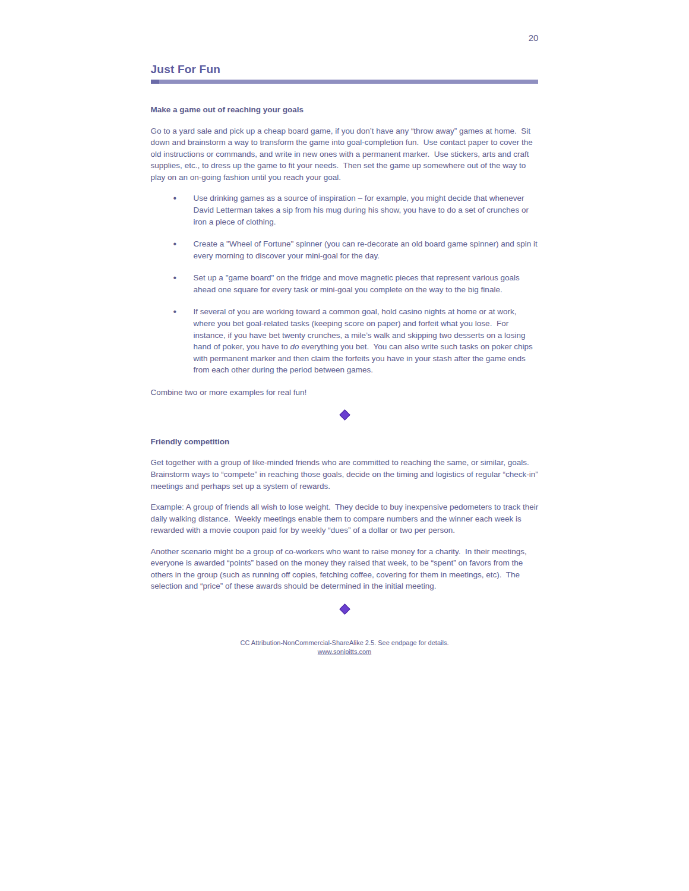20
Just For Fun
Make a game out of reaching your goals
Go to a yard sale and pick up a cheap board game, if you don’t have any “throw away” games at home. Sit down and brainstorm a way to transform the game into goal-completion fun. Use contact paper to cover the old instructions or commands, and write in new ones with a permanent marker. Use stickers, arts and craft supplies, etc., to dress up the game to fit your needs. Then set the game up somewhere out of the way to play on an on-going fashion until you reach your goal.
Use drinking games as a source of inspiration – for example, you might decide that whenever David Letterman takes a sip from his mug during his show, you have to do a set of crunches or iron a piece of clothing.
Create a "Wheel of Fortune" spinner (you can re-decorate an old board game spinner) and spin it every morning to discover your mini-goal for the day.
Set up a "game board" on the fridge and move magnetic pieces that represent various goals ahead one square for every task or mini-goal you complete on the way to the big finale.
If several of you are working toward a common goal, hold casino nights at home or at work, where you bet goal-related tasks (keeping score on paper) and forfeit what you lose. For instance, if you have bet twenty crunches, a mile’s walk and skipping two desserts on a losing hand of poker, you have to do everything you bet. You can also write such tasks on poker chips with permanent marker and then claim the forfeits you have in your stash after the game ends from each other during the period between games.
Combine two or more examples for real fun!
Friendly competition
Get together with a group of like-minded friends who are committed to reaching the same, or similar, goals. Brainstorm ways to “compete” in reaching those goals, decide on the timing and logistics of regular “check-in” meetings and perhaps set up a system of rewards.
Example: A group of friends all wish to lose weight. They decide to buy inexpensive pedometers to track their daily walking distance. Weekly meetings enable them to compare numbers and the winner each week is rewarded with a movie coupon paid for by weekly “dues” of a dollar or two per person.
Another scenario might be a group of co-workers who want to raise money for a charity. In their meetings, everyone is awarded “points” based on the money they raised that week, to be “spent” on favors from the others in the group (such as running off copies, fetching coffee, covering for them in meetings, etc). The selection and “price” of these awards should be determined in the initial meeting.
CC Attribution-NonCommercial-ShareAlike 2.5. See endpage for details.
www.sonipitts.com